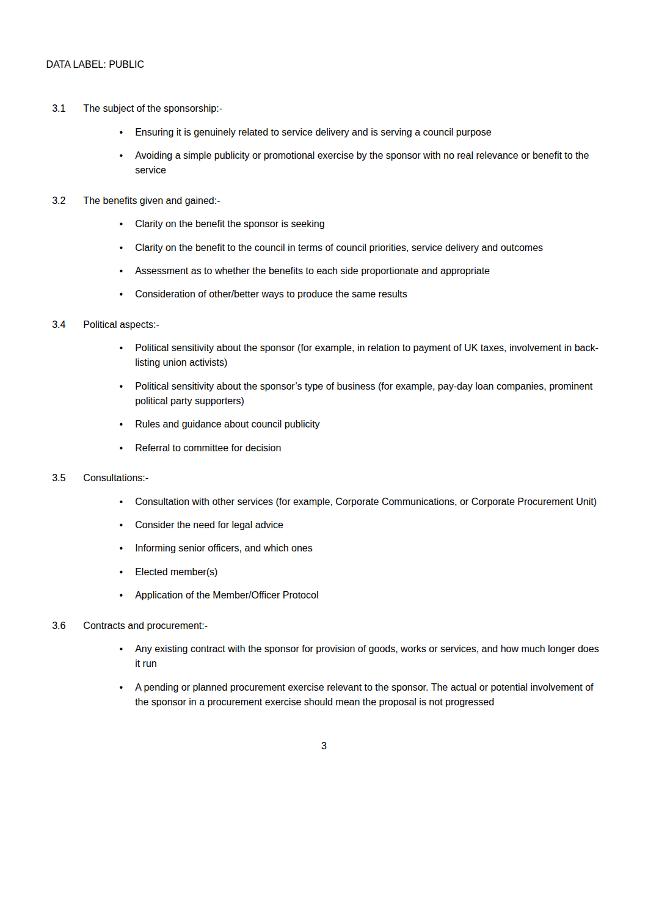DATA LABEL: PUBLIC
3.1 The subject of the sponsorship:-
Ensuring it is genuinely related to service delivery and is serving a council purpose
Avoiding a simple publicity or promotional exercise by the sponsor with no real relevance or benefit to the service
3.2 The benefits given and gained:-
Clarity on the benefit the sponsor is seeking
Clarity on the benefit to the council in terms of council priorities, service delivery and outcomes
Assessment as to whether the benefits to each side proportionate and appropriate
Consideration of other/better ways to produce the same results
3.4 Political aspects:-
Political sensitivity about the sponsor (for example, in relation to payment of UK taxes, involvement in back-listing union activists)
Political sensitivity about the sponsor’s type of business (for example, pay-day loan companies, prominent political party supporters)
Rules and guidance about council publicity
Referral to committee for decision
3.5 Consultations:-
Consultation with other services (for example, Corporate Communications, or Corporate Procurement Unit)
Consider the need for legal advice
Informing senior officers, and which ones
Elected member(s)
Application of the Member/Officer Protocol
3.6 Contracts and procurement:-
Any existing contract with the sponsor for provision of goods, works or services, and how much longer does it run
A pending or planned procurement exercise relevant to the sponsor. The actual or potential involvement of the sponsor in a procurement exercise should mean the proposal is not progressed
3